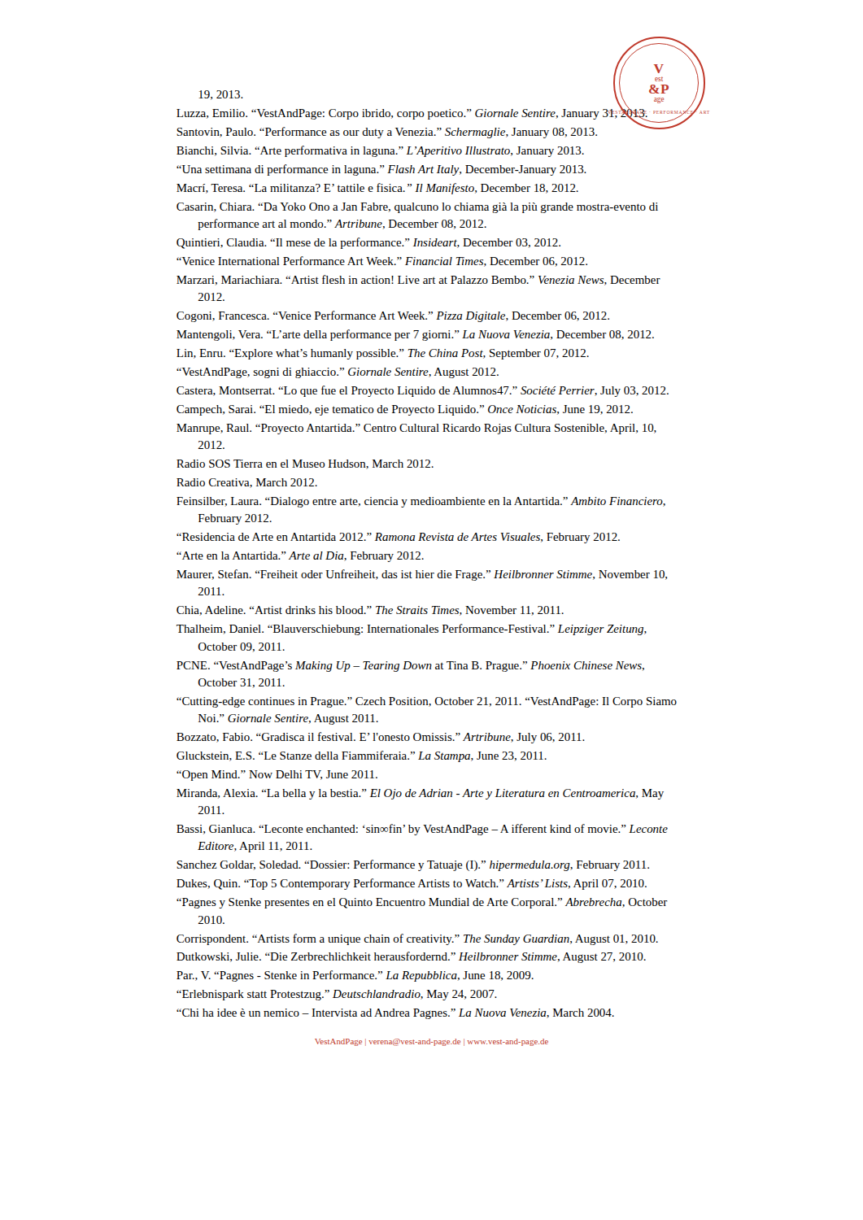Vest&Page
VESTANDPAGE · PERFORMANCE · ART
19, 2013.
Luzza, Emilio. “VestAndPage: Corpo ibrido, corpo poetico.” Giornale Sentire, January 31, 2013.
Santovin, Paulo. “Performance as our duty a Venezia.” Schermaglie, January 08, 2013.
Bianchi, Silvia. “Arte performativa in laguna.” L’Aperitivo Illustrato, January 2013.
“Una settimana di performance in laguna.” Flash Art Italy, December-January 2013.
Macrí, Teresa. “La militanza? E’ tattile e fisica.” Il Manifesto, December 18, 2012.
Casarin, Chiara. “Da Yoko Ono a Jan Fabre, qualcuno lo chiama già la più grande mostra-evento di performance art al mondo.” Artribune, December 08, 2012.
Quintieri, Claudia. “Il mese de la performance.” Insideart, December 03, 2012.
“Venice International Performance Art Week.” Financial Times, December 06, 2012.
Marzari, Mariachiara. “Artist flesh in action! Live art at Palazzo Bembo.” Venezia News, December 2012.
Cogoni, Francesca. “Venice Performance Art Week.” Pizza Digitale, December 06, 2012.
Mantengoli, Vera. “L’arte della performance per 7 giorni.” La Nuova Venezia, December 08, 2012.
Lin, Enru. “Explore what’s humanly possible.” The China Post, September 07, 2012.
“VestAndPage, sogni di ghiaccio.” Giornale Sentire, August 2012.
Castera, Montserrat. “Lo que fue el Proyecto Liquido de Alumnos47.” Société Perrier, July 03, 2012.
Campech, Sarai. “El miedo, eje tematico de Proyecto Liquido.” Once Noticias, June 19, 2012.
Manrupe, Raul. “Proyecto Antartida.” Centro Cultural Ricardo Rojas Cultura Sostenible, April, 10, 2012.
Radio SOS Tierra en el Museo Hudson, March 2012.
Radio Creativa, March 2012.
Feinsilber, Laura. “Dialogo entre arte, ciencia y medioambiente en la Antartida.” Ambito Financiero, February 2012.
“Residencia de Arte en Antartida 2012.” Ramona Revista de Artes Visuales, February 2012.
“Arte en la Antartida.” Arte al Dia, February 2012.
Maurer, Stefan. “Freiheit oder Unfreiheit, das ist hier die Frage.” Heilbronner Stimme, November 10, 2011.
Chia, Adeline. “Artist drinks his blood.” The Straits Times, November 11, 2011.
Thalheim, Daniel. “Blauverschiebung: Internationales Performance-Festival.” Leipziger Zeitung, October 09, 2011.
PCNE. “VestAndPage’s Making Up – Tearing Down at Tina B. Prague.” Phoenix Chinese News, October 31, 2011.
“Cutting-edge continues in Prague.” Czech Position, October 21, 2011. “VestAndPage: Il Corpo Siamo Noi.” Giornale Sentire, August 2011.
Bozzato, Fabio. “Gradisca il festival. E’ l'onesto Omissis.” Artribune, July 06, 2011.
Gluckstein, E.S. “Le Stanze della Fiammiferaia.” La Stampa, June 23, 2011.
“Open Mind.” Now Delhi TV, June 2011.
Miranda, Alexia. “La bella y la bestia.” El Ojo de Adrian - Arte y Literatura en Centroamerica, May 2011.
Bassi, Gianluca. “Leconte enchanted: ‘sin∞fin’ by VestAndPage – A ifferent kind of movie.” Leconte Editore, April 11, 2011.
Sanchez Goldar, Soledad. “Dossier: Performance y Tatuaje (I).” hipermedula.org, February 2011.
Dukes, Quin. “Top 5 Contemporary Performance Artists to Watch.” Artists’ Lists, April 07, 2010.
“Pagnes y Stenke presentes en el Quinto Encuentro Mundial de Arte Corporal.” Abrebrecha, October 2010.
Corrispondent. “Artists form a unique chain of creativity.” The Sunday Guardian, August 01, 2010.
Dutkowski, Julie. “Die Zerbrechlichkeit herausfordernd.” Heilbronner Stimme, August 27, 2010.
Par., V. “Pagnes - Stenke in Performance.” La Repubblica, June 18, 2009.
“Erlebnispark statt Protestzug.” Deutschlandradio, May 24, 2007.
“Chi ha idee è un nemico – Intervista ad Andrea Pagnes.” La Nuova Venezia, March 2004.
VestAndPage | verena@vest-and-page.de | www.vest-and-page.de